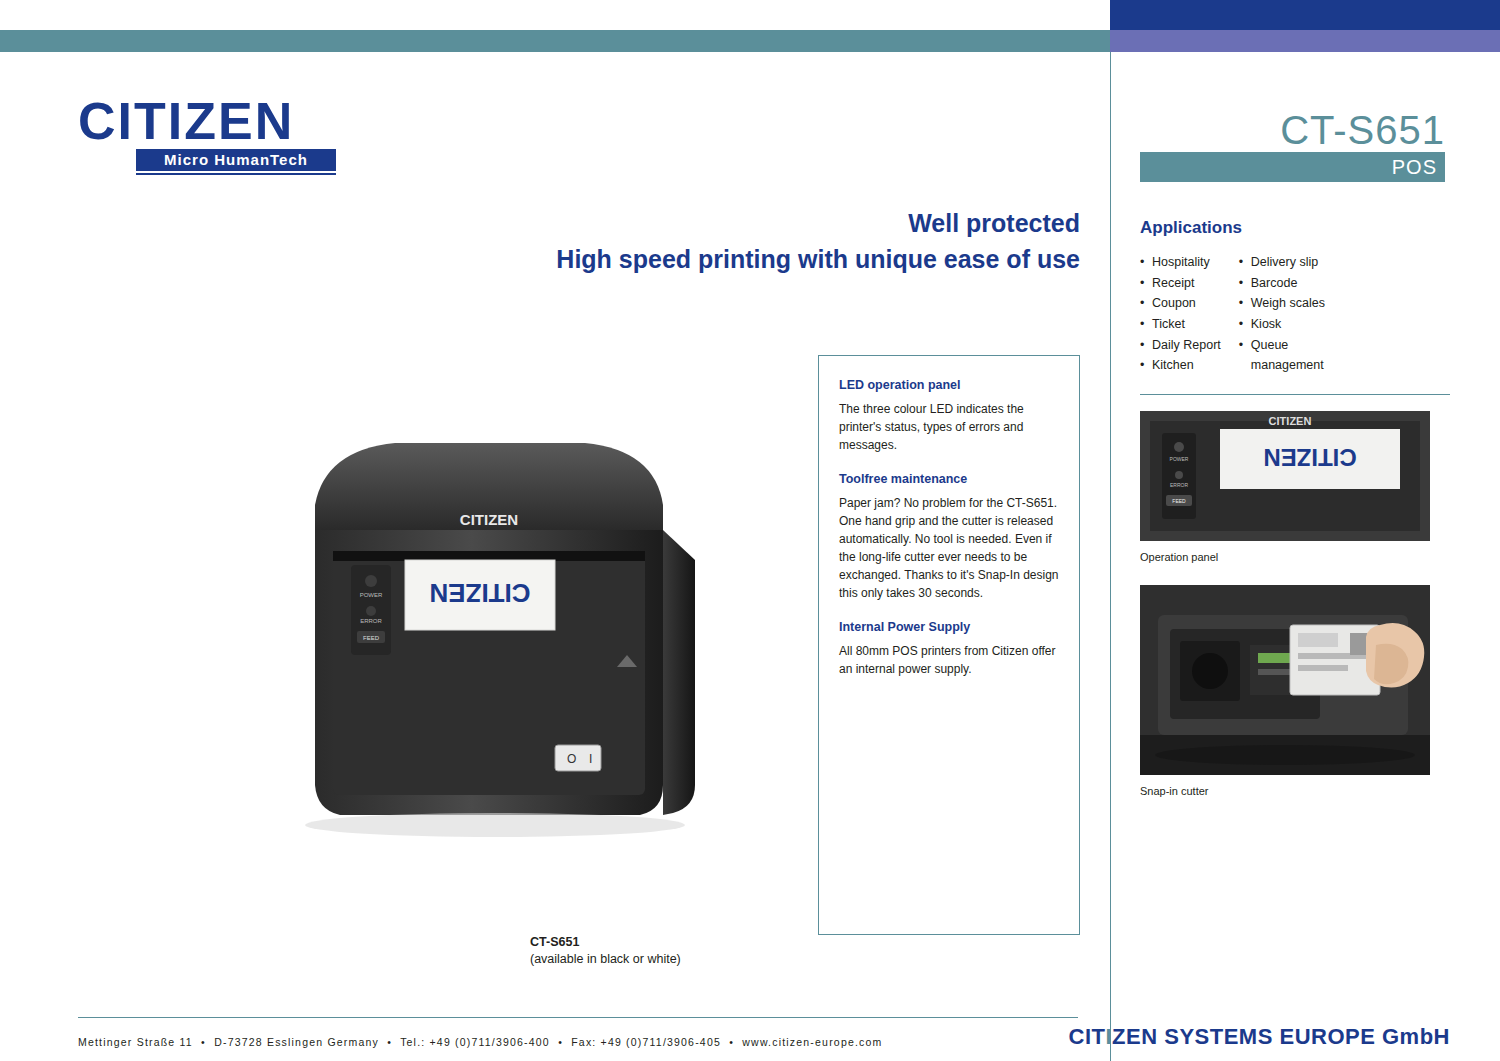CITIZEN
Micro HumanTech
CT-S651
POS
Well protected
High speed printing with unique ease of use
Citizen CT-S651 printer CITIZEN POWER ERROR FEED CITIZEN O I
CT-S651 (available in black or white)
LED operation panel
The three colour LED indicates the printer's status, types of errors and messages.
Toolfree maintenance
Paper jam? No problem for the CT-S651. One hand grip and the cutter is released automatically. No tool is needed. Even if the long-life cutter ever needs to be exchanged. Thanks to it's Snap-In design this only takes 30 seconds.
Internal Power Supply
All 80mm POS printers from Citizen offer an internal power supply.
Applications
Hospitality
Receipt
Coupon
Ticket
Daily Report
Kitchen
Delivery slip
Barcode
Weigh scales
Kiosk
Queue
management
POWER ERROR FEED CITIZEN CITIZEN
Operation panel
Snap-in cutter
Mettinger Straße 11 • D-73728 Esslingen Germany • Tel.: +49 (0)711/3906-400 • Fax: +49 (0)711/3906-405 • www.citizen-europe.com
CITIZEN SYSTEMS EUROPE GmbH